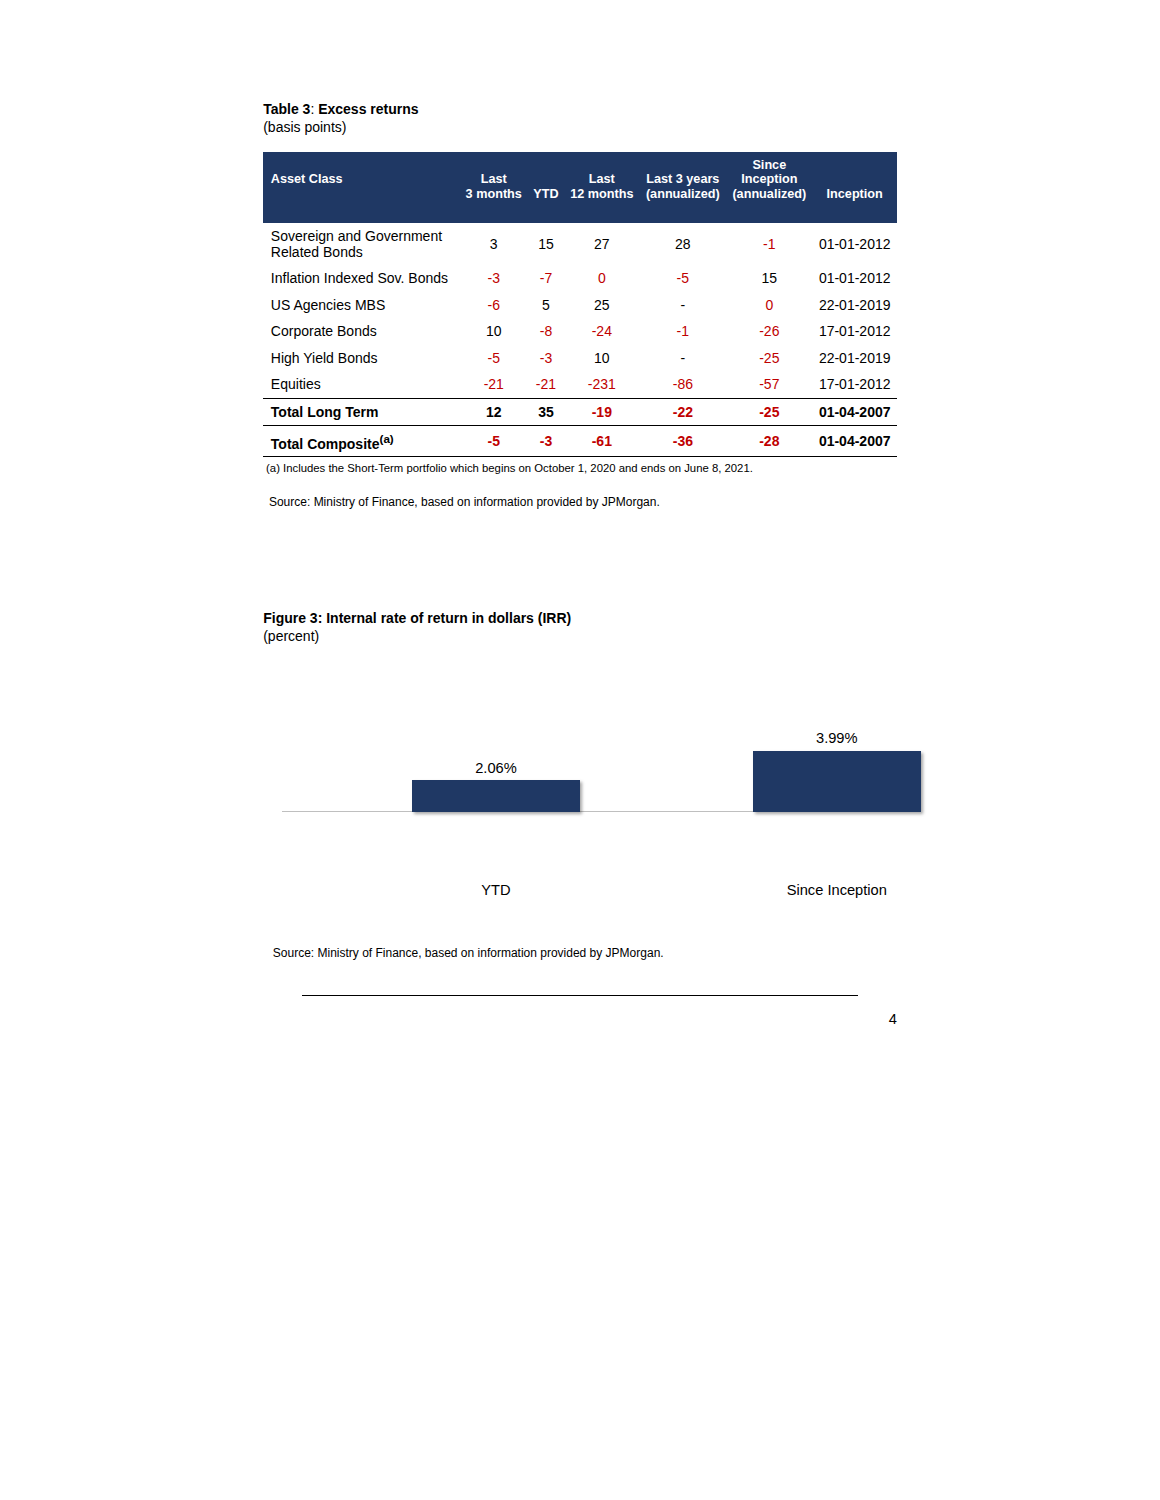Table 3: Excess returns
(basis points)
| Asset Class | Last 3 months | YTD | Last 12 months | Last 3 years (annualized) | Since Inception (annualized) | Inception |
| --- | --- | --- | --- | --- | --- | --- |
| Sovereign and Government Related Bonds | 3 | 15 | 27 | 28 | -1 | 01-01-2012 |
| Inflation Indexed Sov. Bonds | -3 | -7 | 0 | -5 | 15 | 01-01-2012 |
| US Agencies MBS | -6 | 5 | 25 | - | 0 | 22-01-2019 |
| Corporate Bonds | 10 | -8 | -24 | -1 | -26 | 17-01-2012 |
| High Yield Bonds | -5 | -3 | 10 | - | -25 | 22-01-2019 |
| Equities | -21 | -21 | -231 | -86 | -57 | 17-01-2012 |
| Total Long Term | 12 | 35 | -19 | -22 | -25 | 01-04-2007 |
| Total Composite (a) | -5 | -3 | -61 | -36 | -28 | 01-04-2007 |
(a) Includes the Short-Term portfolio which begins on October 1, 2020 and ends on June 8, 2021.
Source: Ministry of Finance, based on information provided by JPMorgan.
Figure 3: Internal rate of return in dollars (IRR)
(percent)
2.06%
3.99%
YTD
Since Inception
Source: Ministry of Finance, based on information provided by JPMorgan.
4